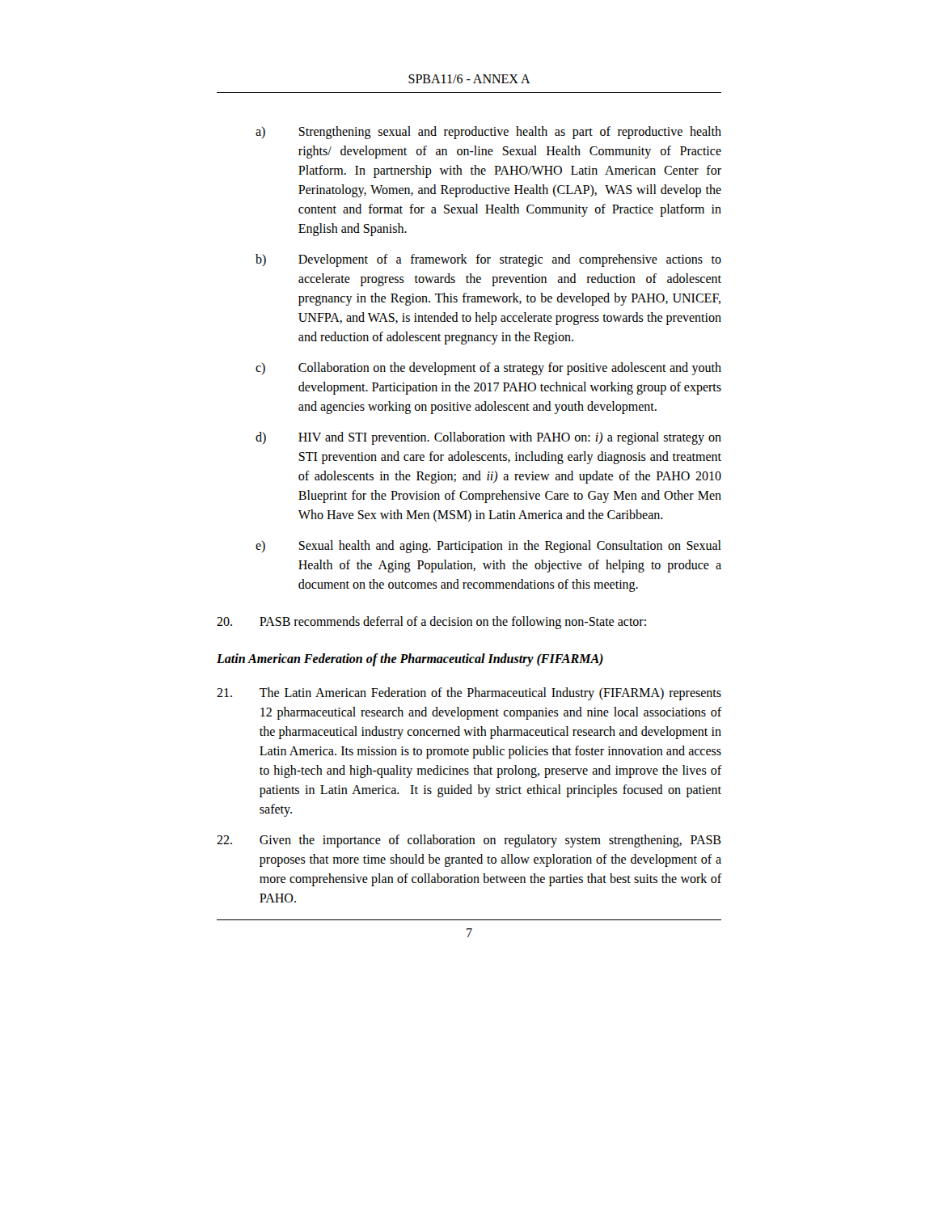SPBA11/6 - ANNEX A
a)
Strengthening sexual and reproductive health as part of reproductive health rights/ development of an on-line Sexual Health Community of Practice Platform. In partnership with the PAHO/WHO Latin American Center for Perinatology, Women, and Reproductive Health (CLAP), WAS will develop the content and format for a Sexual Health Community of Practice platform in English and Spanish.
b)
Development of a framework for strategic and comprehensive actions to accelerate progress towards the prevention and reduction of adolescent pregnancy in the Region. This framework, to be developed by PAHO, UNICEF, UNFPA, and WAS, is intended to help accelerate progress towards the prevention and reduction of adolescent pregnancy in the Region.
c)
Collaboration on the development of a strategy for positive adolescent and youth development. Participation in the 2017 PAHO technical working group of experts and agencies working on positive adolescent and youth development.
d)
HIV and STI prevention. Collaboration with PAHO on: i) a regional strategy on STI prevention and care for adolescents, including early diagnosis and treatment of adolescents in the Region; and ii) a review and update of the PAHO 2010 Blueprint for the Provision of Comprehensive Care to Gay Men and Other Men Who Have Sex with Men (MSM) in Latin America and the Caribbean.
e)
Sexual health and aging. Participation in the Regional Consultation on Sexual Health of the Aging Population, with the objective of helping to produce a document on the outcomes and recommendations of this meeting.
20.
PASB recommends deferral of a decision on the following non-State actor:
Latin American Federation of the Pharmaceutical Industry (FIFARMA)
21.
The Latin American Federation of the Pharmaceutical Industry (FIFARMA) represents 12 pharmaceutical research and development companies and nine local associations of the pharmaceutical industry concerned with pharmaceutical research and development in Latin America. Its mission is to promote public policies that foster innovation and access to high-tech and high-quality medicines that prolong, preserve and improve the lives of patients in Latin America. It is guided by strict ethical principles focused on patient safety.
22.
Given the importance of collaboration on regulatory system strengthening, PASB proposes that more time should be granted to allow exploration of the development of a more comprehensive plan of collaboration between the parties that best suits the work of PAHO.
7